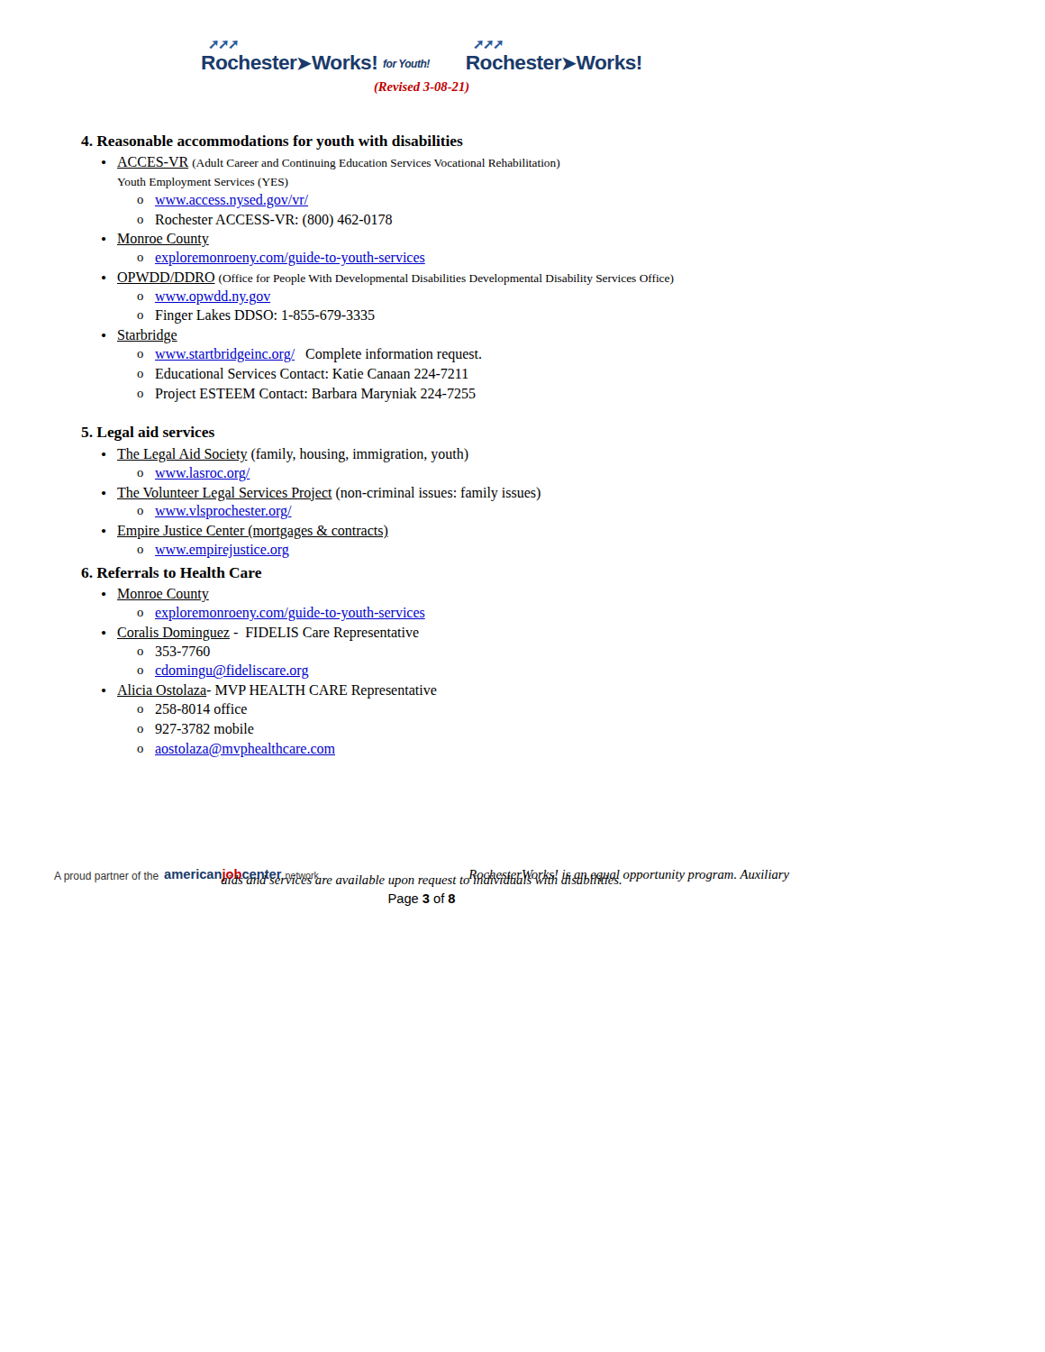➚➚➚ Rochester➤Works! for Youth!
➚➚➚ Rochester➤Works!
(Revised 3-08-21)
Reasonable accommodations for youth with disabilities
ACCES-VR (Adult Career and Continuing Education Services Vocational Rehabilitation)
Youth Employment Services (YES)
www.access.nysed.gov/vr/
Rochester ACCESS-VR: (800) 462-0178
Monroe County
exploremonroeny.com/guide-to-youth-services
OPWDD/DDRO (Office for People With Developmental Disabilities Developmental Disability Services Office)
www.opwdd.ny.gov
Finger Lakes DDSO: 1-855-679-3335
Starbridge
www.startbridgeinc.org/ Complete information request.
Educational Services Contact: Katie Canaan 224-7211
Project ESTEEM Contact: Barbara Maryniak 224-7255
Legal aid services
The Legal Aid Society (family, housing, immigration, youth)
www.lasroc.org/
The Volunteer Legal Services Project (non-criminal issues: family issues)
www.vlsprochester.org/
Empire Justice Center (mortgages & contracts)
www.empirejustice.org
Referrals to Health Care
Monroe County
exploremonroeny.com/guide-to-youth-services
Coralis Dominguez - FIDELIS Care Representative
353-7760
cdomingu@fideliscare.org
Alicia Ostolaza- MVP HEALTH CARE Representative
258-8014 office
927-3782 mobile
aostolaza@mvphealthcare.com
A proud partner of the american job center network RochesterWorks! is an equal opportunity program. Auxiliary
aids and services are available upon request to individuals with disabilities.
Page 3 of 8